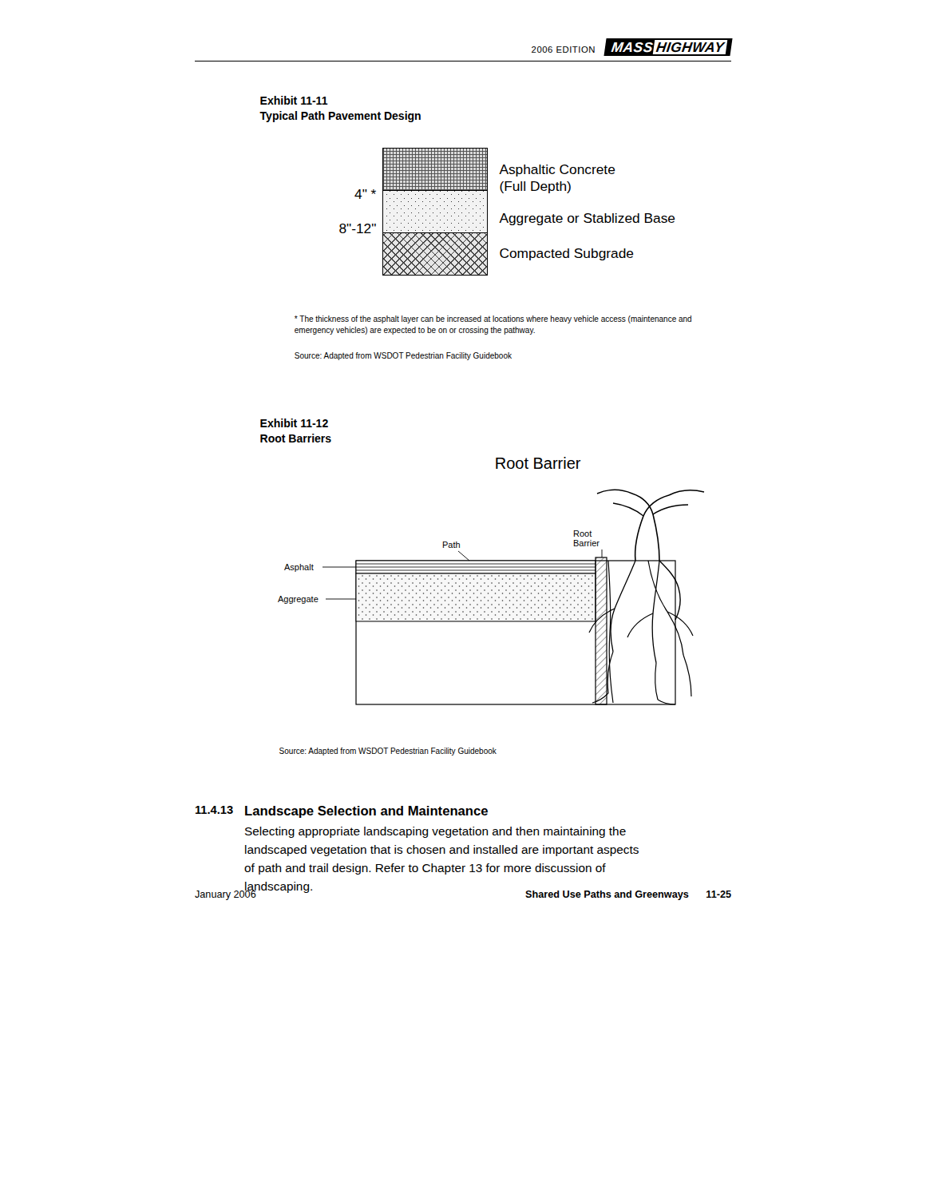2006 EDITION
MASS HIGHWAY
Exhibit 11-11
Typical Path Pavement Design
4" *
8"-12"
Asphaltic Concrete
(Full Depth)
Aggregate or Stablized Base
Compacted Subgrade
* The thickness of the asphalt layer can be increased at locations where heavy vehicle access (maintenance and emergency vehicles) are expected to be on or crossing the pathway.
Source: Adapted from WSDOT Pedestrian Facility Guidebook
Exhibit 11-12
Root Barriers
Root Barrier
Path Root Barrier Asphalt Aggregate
Source: Adapted from WSDOT Pedestrian Facility Guidebook
11.4.13
Landscape Selection and Maintenance
Selecting appropriate landscaping vegetation and then maintaining the landscaped vegetation that is chosen and installed are important aspects of path and trail design. Refer to Chapter 13 for more discussion of landscaping.
January 2006
Shared Use Paths and Greenways 11-25